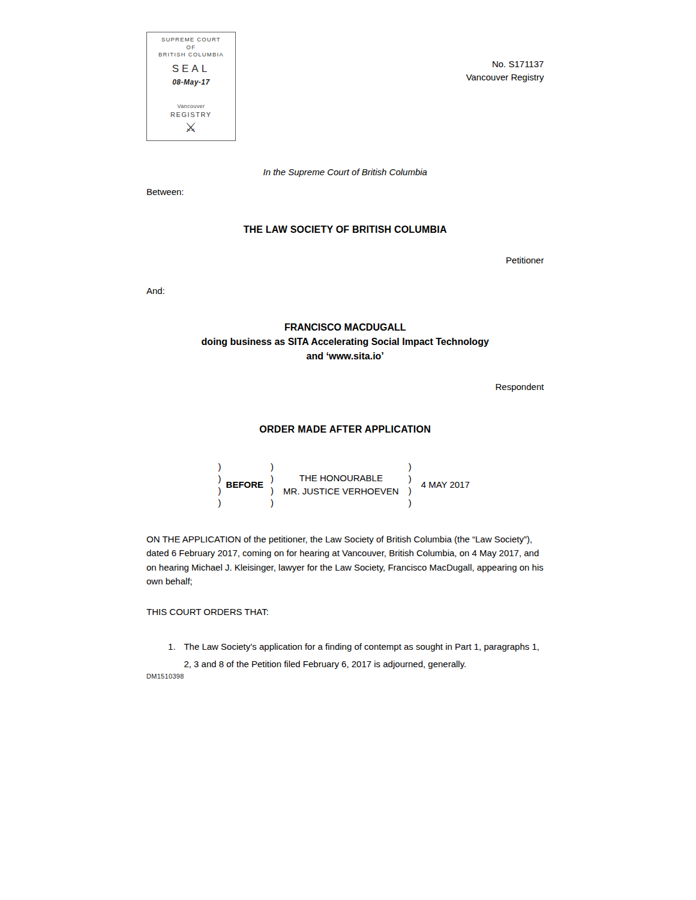SUPREME COURT
OF
BRITISH COLUMBIA
SEAL
08-May-17
Vancouver
REGISTRY
⚔
No. S171137
Vancouver Registry
In the Supreme Court of British Columbia
Between:
The Law Society of British Columbia
Petitioner
And:
Francisco MacDugall
doing business as SITA Accelerating Social Impact Technology
and ‘www.sita.io’
Respondent
Order Made After Application
| ) ) ) ) | Before | ) ) ) ) | THE HONOURABLE MR. JUSTICE VERHOEVEN | ) ) ) ) | 4 MAY 2017 |
ON THE APPLICATION of the petitioner, the Law Society of British Columbia (the “Law Society”), dated 6 February 2017, coming on for hearing at Vancouver, British Columbia, on 4 May 2017, and on hearing Michael J. Kleisinger, lawyer for the Law Society, Francisco MacDugall, appearing on his own behalf;
THIS COURT ORDERS THAT:
The Law Society’s application for a finding of contempt as sought in Part 1, paragraphs 1, 2, 3 and 8 of the Petition filed February 6, 2017 is adjourned, generally.
DM1510398